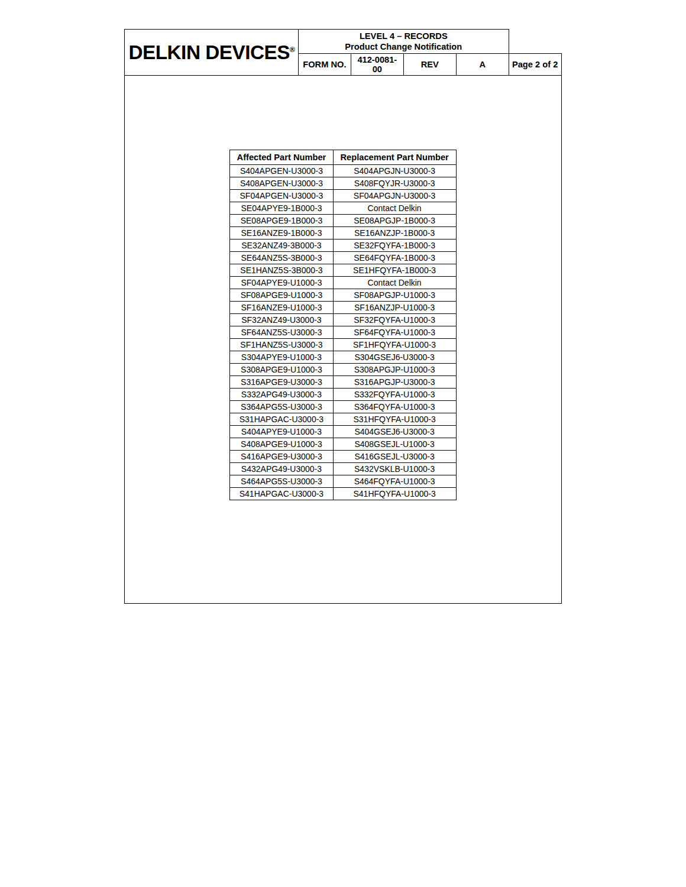| DELKIN DEVICES ® | LEVEL 4 – RECORDS Product Change Notification |
| FORM NO. | 412-0081-00 | REV | A | Page 2 of 2 |
| Affected Part Number | Replacement Part Number |
| --- | --- |
| S404APGEN-U3000-3 | S404APGJN-U3000-3 |
| S408APGEN-U3000-3 | S408FQYJR-U3000-3 |
| SF04APGEN-U3000-3 | SF04APGJN-U3000-3 |
| SE04APYE9-1B000-3 | Contact Delkin |
| SE08APGE9-1B000-3 | SE08APGJP-1B000-3 |
| SE16ANZE9-1B000-3 | SE16ANZJP-1B000-3 |
| SE32ANZ49-3B000-3 | SE32FQYFA-1B000-3 |
| SE64ANZ5S-3B000-3 | SE64FQYFA-1B000-3 |
| SE1HANZ5S-3B000-3 | SE1HFQYFA-1B000-3 |
| SF04APYE9-U1000-3 | Contact Delkin |
| SF08APGE9-U1000-3 | SF08APGJP-U1000-3 |
| SF16ANZE9-U1000-3 | SF16ANZJP-U1000-3 |
| SF32ANZ49-U3000-3 | SF32FQYFA-U1000-3 |
| SF64ANZ5S-U3000-3 | SF64FQYFA-U1000-3 |
| SF1HANZ5S-U3000-3 | SF1HFQYFA-U1000-3 |
| S304APYE9-U1000-3 | S304GSEJ6-U3000-3 |
| S308APGE9-U1000-3 | S308APGJP-U1000-3 |
| S316APGE9-U3000-3 | S316APGJP-U3000-3 |
| S332APG49-U3000-3 | S332FQYFA-U1000-3 |
| S364APG5S-U3000-3 | S364FQYFA-U1000-3 |
| S31HAPGAC-U3000-3 | S31HFQYFA-U1000-3 |
| S404APYE9-U1000-3 | S404GSEJ6-U3000-3 |
| S408APGE9-U1000-3 | S408GSEJL-U1000-3 |
| S416APGE9-U3000-3 | S416GSEJL-U3000-3 |
| S432APG49-U3000-3 | S432VSKLB-U1000-3 |
| S464APG5S-U3000-3 | S464FQYFA-U1000-3 |
| S41HAPGAC-U3000-3 | S41HFQYFA-U1000-3 |